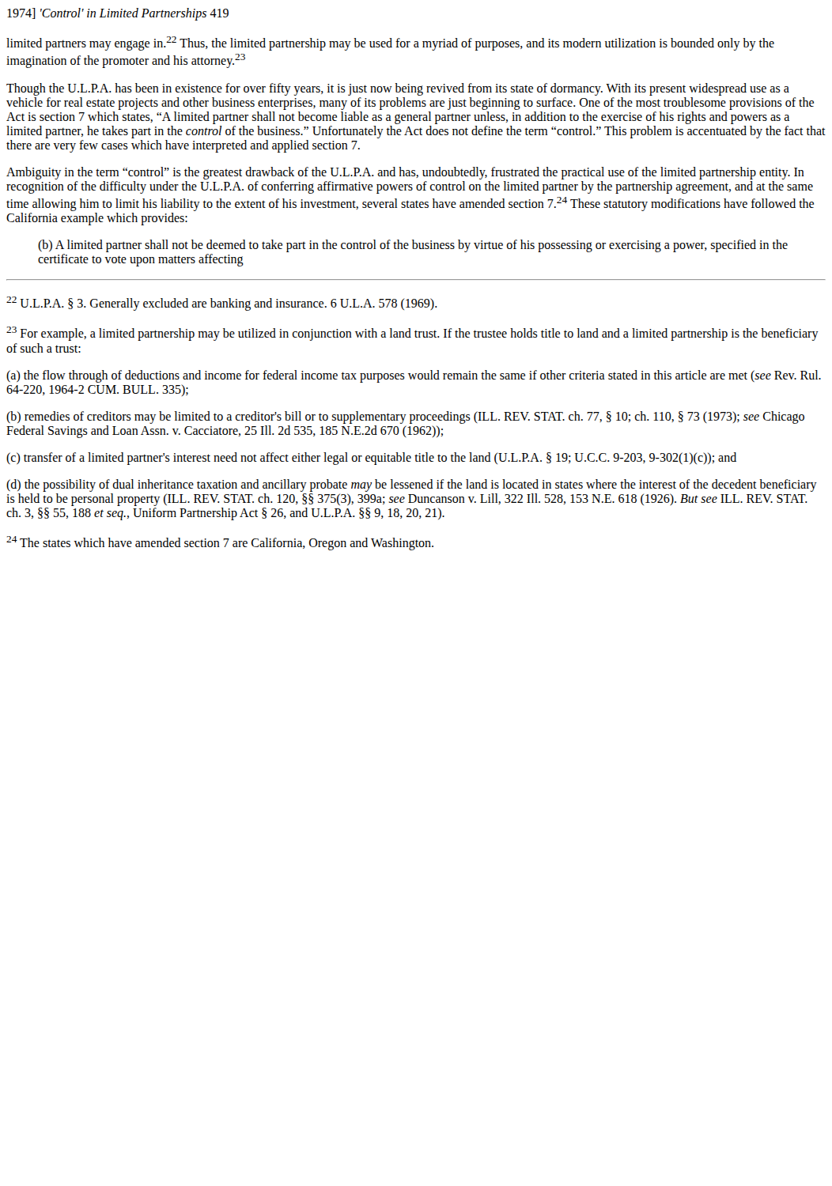1974] 'Control' in Limited Partnerships 419
limited partners may engage in.22 Thus, the limited partnership may be used for a myriad of purposes, and its modern utilization is bounded only by the imagination of the promoter and his attorney.23
Though the U.L.P.A. has been in existence for over fifty years, it is just now being revived from its state of dormancy. With its present widespread use as a vehicle for real estate projects and other business enterprises, many of its problems are just beginning to surface. One of the most troublesome provisions of the Act is section 7 which states, “A limited partner shall not become liable as a general partner unless, in addition to the exercise of his rights and powers as a limited partner, he takes part in the control of the business.” Unfortunately the Act does not define the term “control.” This problem is accentuated by the fact that there are very few cases which have interpreted and applied section 7.
Ambiguity in the term “control” is the greatest drawback of the U.L.P.A. and has, undoubtedly, frustrated the practical use of the limited partnership entity. In recognition of the difficulty under the U.L.P.A. of conferring affirmative powers of control on the limited partner by the partnership agreement, and at the same time allowing him to limit his liability to the extent of his investment, several states have amended section 7.24 These statutory modifications have followed the California example which provides:
(b) A limited partner shall not be deemed to take part in the control of the business by virtue of his possessing or exercising a power, specified in the certificate to vote upon matters affecting
22 U.L.P.A. § 3. Generally excluded are banking and insurance. 6 U.L.A. 578 (1969).
23 For example, a limited partnership may be utilized in conjunction with a land trust. If the trustee holds title to land and a limited partnership is the beneficiary of such a trust:
(a) the flow through of deductions and income for federal income tax purposes would remain the same if other criteria stated in this article are met (see Rev. Rul. 64-220, 1964-2 CUM. BULL. 335);
(b) remedies of creditors may be limited to a creditor's bill or to supplementary proceedings (ILL. REV. STAT. ch. 77, § 10; ch. 110, § 73 (1973); see Chicago Federal Savings and Loan Assn. v. Cacciatore, 25 Ill. 2d 535, 185 N.E.2d 670 (1962));
(c) transfer of a limited partner's interest need not affect either legal or equitable title to the land (U.L.P.A. § 19; U.C.C. 9-203, 9-302(1)(c)); and
(d) the possibility of dual inheritance taxation and ancillary probate may be lessened if the land is located in states where the interest of the decedent beneficiary is held to be personal property (ILL. REV. STAT. ch. 120, §§ 375(3), 399a; see Duncanson v. Lill, 322 Ill. 528, 153 N.E. 618 (1926). But see ILL. REV. STAT. ch. 3, §§ 55, 188 et seq., Uniform Partnership Act § 26, and U.L.P.A. §§ 9, 18, 20, 21).
24 The states which have amended section 7 are California, Oregon and Washington.